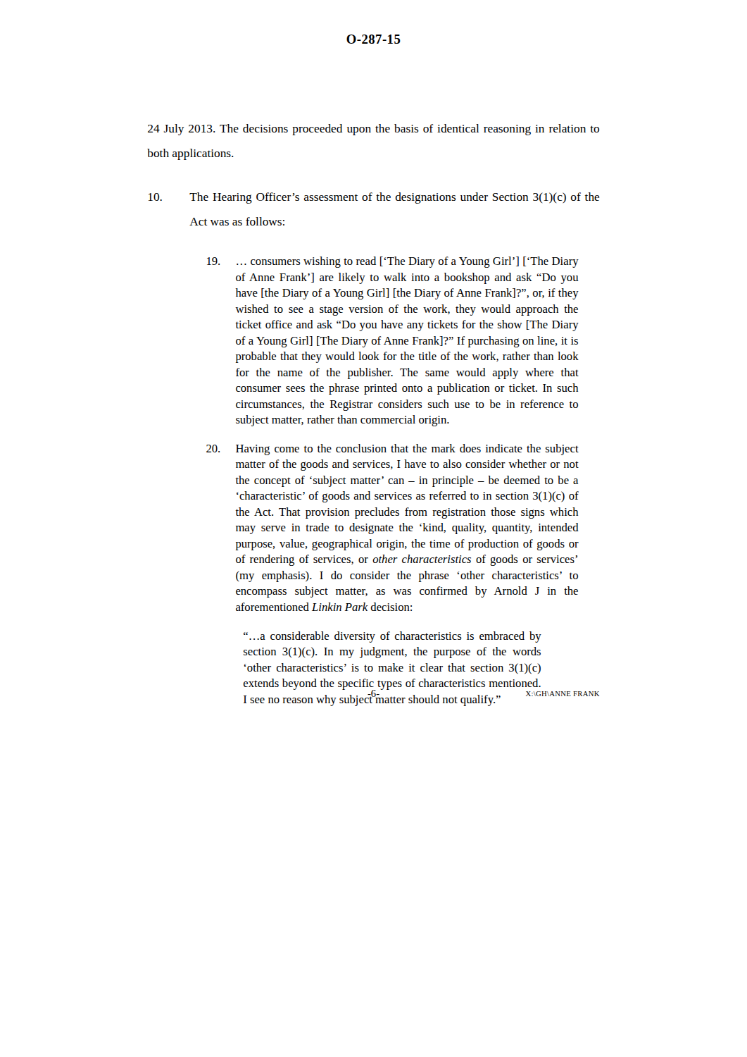O-287-15
24 July 2013. The decisions proceeded upon the basis of identical reasoning in relation to both applications.
10.
The Hearing Officer’s assessment of the designations under Section 3(1)(c) of the Act was as follows:
19.
… consumers wishing to read [‘The Diary of a Young Girl’] [‘The Diary of Anne Frank’] are likely to walk into a bookshop and ask “Do you have [the Diary of a Young Girl] [the Diary of Anne Frank]?”, or, if they wished to see a stage version of the work, they would approach the ticket office and ask “Do you have any tickets for the show [The Diary of a Young Girl] [The Diary of Anne Frank]?” If purchasing on line, it is probable that they would look for the title of the work, rather than look for the name of the publisher. The same would apply where that consumer sees the phrase printed onto a publication or ticket. In such circumstances, the Registrar considers such use to be in reference to subject matter, rather than commercial origin.
20.
Having come to the conclusion that the mark does indicate the subject matter of the goods and services, I have to also consider whether or not the concept of ‘subject matter’ can – in principle – be deemed to be a ‘characteristic’ of goods and services as referred to in section 3(1)(c) of the Act. That provision precludes from registration those signs which may serve in trade to designate the ‘kind, quality, quantity, intended purpose, value, geographical origin, the time of production of goods or of rendering of services, or other characteristics of goods or services’ (my emphasis). I do consider the phrase ‘other characteristics’ to encompass subject matter, as was confirmed by Arnold J in the aforementioned Linkin Park decision:
“…a considerable diversity of characteristics is embraced by section 3(1)(c). In my judgment, the purpose of the words ‘other characteristics’ is to make it clear that section 3(1)(c) extends beyond the specific types of characteristics mentioned. I see no reason why subject matter should not qualify.”
-6-
X:\GH\ANNE FRANK